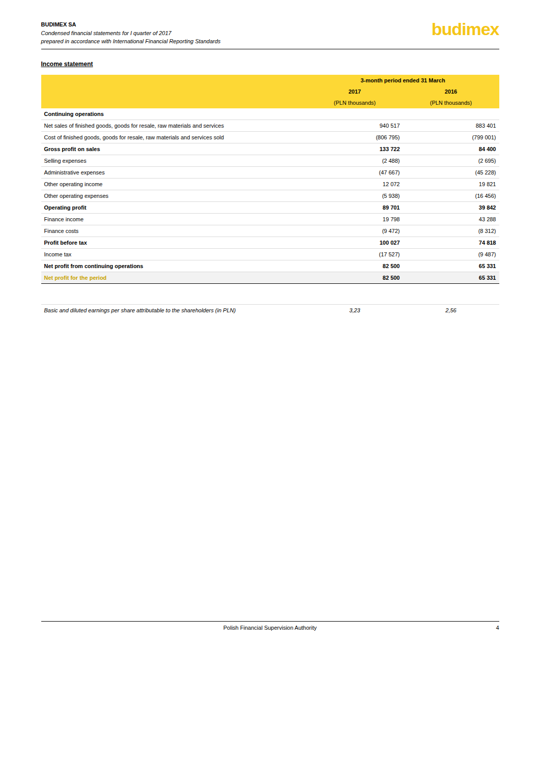BUDIMEX SA
Condensed financial statements for I quarter of 2017
prepared in accordance with International Financial Reporting Standards
budimex
Income statement
| | 3-month period ended 31 March |
| --- | --- |
| | 2017 | 2016 |
| | (PLN thousands) | (PLN thousands) |
| Continuing operations | | |
| Net sales of finished goods, goods for resale, raw materials and services | 940 517 | 883 401 |
| Cost of finished goods, goods for resale, raw materials and services sold | (806 795) | (799 001) |
| Gross profit on sales | 133 722 | 84 400 |
| Selling expenses | (2 488) | (2 695) |
| Administrative expenses | (47 667) | (45 228) |
| Other operating income | 12 072 | 19 821 |
| Other operating expenses | (5 938) | (16 456) |
| Operating profit | 89 701 | 39 842 |
| Finance income | 19 798 | 43 288 |
| Finance costs | (9 472) | (8 312) |
| Profit before tax | 100 027 | 74 818 |
| Income tax | (17 527) | (9 487) |
| Net profit from continuing operations | 82 500 | 65 331 |
| Net profit for the period | 82 500 | 65 331 |
| Basic and diluted earnings per share attributable to the shareholders (in PLN) | 3,23 | 2,56 |
Polish Financial Supervision Authority
4